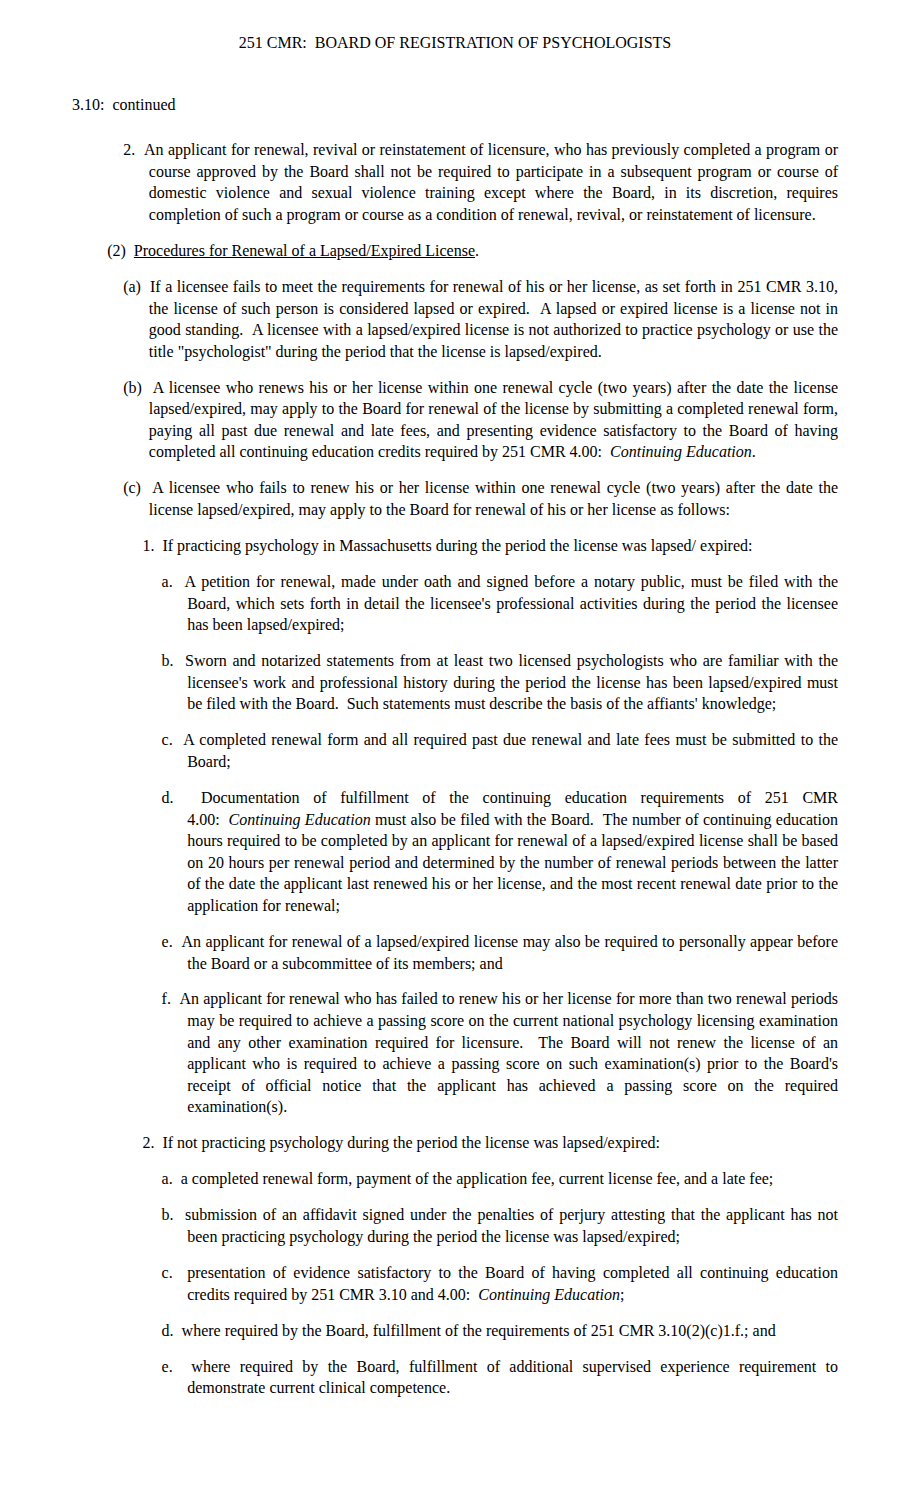251 CMR: BOARD OF REGISTRATION OF PSYCHOLOGISTS
3.10: continued
2. An applicant for renewal, revival or reinstatement of licensure, who has previously completed a program or course approved by the Board shall not be required to participate in a subsequent program or course of domestic violence and sexual violence training except where the Board, in its discretion, requires completion of such a program or course as a condition of renewal, revival, or reinstatement of licensure.
(2) Procedures for Renewal of a Lapsed/Expired License.
(a) If a licensee fails to meet the requirements for renewal of his or her license, as set forth in 251 CMR 3.10, the license of such person is considered lapsed or expired. A lapsed or expired license is a license not in good standing. A licensee with a lapsed/expired license is not authorized to practice psychology or use the title "psychologist" during the period that the license is lapsed/expired.
(b) A licensee who renews his or her license within one renewal cycle (two years) after the date the license lapsed/expired, may apply to the Board for renewal of the license by submitting a completed renewal form, paying all past due renewal and late fees, and presenting evidence satisfactory to the Board of having completed all continuing education credits required by 251 CMR 4.00: Continuing Education.
(c) A licensee who fails to renew his or her license within one renewal cycle (two years) after the date the license lapsed/expired, may apply to the Board for renewal of his or her license as follows:
1. If practicing psychology in Massachusetts during the period the license was lapsed/ expired:
a. A petition for renewal, made under oath and signed before a notary public, must be filed with the Board, which sets forth in detail the licensee's professional activities during the period the licensee has been lapsed/expired;
b. Sworn and notarized statements from at least two licensed psychologists who are familiar with the licensee's work and professional history during the period the license has been lapsed/expired must be filed with the Board. Such statements must describe the basis of the affiants' knowledge;
c. A completed renewal form and all required past due renewal and late fees must be submitted to the Board;
d. Documentation of fulfillment of the continuing education requirements of 251 CMR 4.00: Continuing Education must also be filed with the Board. The number of continuing education hours required to be completed by an applicant for renewal of a lapsed/expired license shall be based on 20 hours per renewal period and determined by the number of renewal periods between the latter of the date the applicant last renewed his or her license, and the most recent renewal date prior to the application for renewal;
e. An applicant for renewal of a lapsed/expired license may also be required to personally appear before the Board or a subcommittee of its members; and
f. An applicant for renewal who has failed to renew his or her license for more than two renewal periods may be required to achieve a passing score on the current national psychology licensing examination and any other examination required for licensure. The Board will not renew the license of an applicant who is required to achieve a passing score on such examination(s) prior to the Board's receipt of official notice that the applicant has achieved a passing score on the required examination(s).
2. If not practicing psychology during the period the license was lapsed/expired:
a. a completed renewal form, payment of the application fee, current license fee, and a late fee;
b. submission of an affidavit signed under the penalties of perjury attesting that the applicant has not been practicing psychology during the period the license was lapsed/expired;
c. presentation of evidence satisfactory to the Board of having completed all continuing education credits required by 251 CMR 3.10 and 4.00: Continuing Education;
d. where required by the Board, fulfillment of the requirements of 251 CMR 3.10(2)(c)1.f.; and
e. where required by the Board, fulfillment of additional supervised experience requirement to demonstrate current clinical competence.